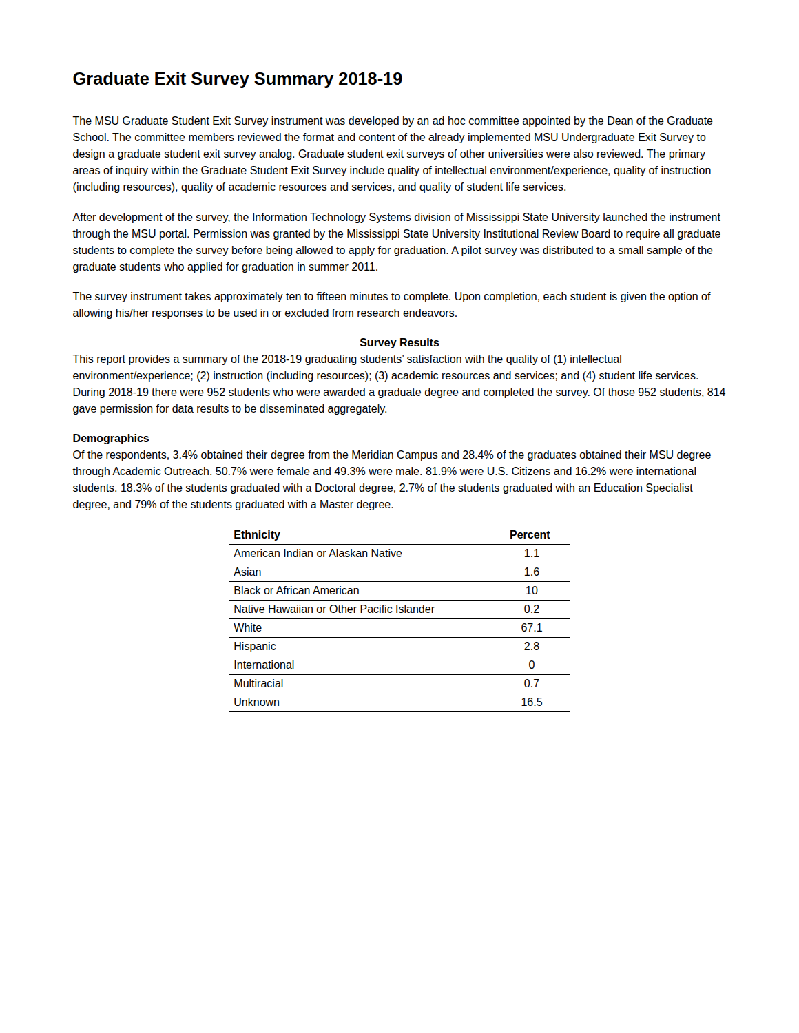Graduate Exit Survey Summary 2018-19
The MSU Graduate Student Exit Survey instrument was developed by an ad hoc committee appointed by the Dean of the Graduate School. The committee members reviewed the format and content of the already implemented MSU Undergraduate Exit Survey to design a graduate student exit survey analog. Graduate student exit surveys of other universities were also reviewed. The primary areas of inquiry within the Graduate Student Exit Survey include quality of intellectual environment/experience, quality of instruction (including resources), quality of academic resources and services, and quality of student life services.
After development of the survey, the Information Technology Systems division of Mississippi State University launched the instrument through the MSU portal. Permission was granted by the Mississippi State University Institutional Review Board to require all graduate students to complete the survey before being allowed to apply for graduation. A pilot survey was distributed to a small sample of the graduate students who applied for graduation in summer 2011.
The survey instrument takes approximately ten to fifteen minutes to complete. Upon completion, each student is given the option of allowing his/her responses to be used in or excluded from research endeavors.
Survey Results
This report provides a summary of the 2018-19 graduating students’ satisfaction with the quality of (1) intellectual environment/experience; (2) instruction (including resources); (3) academic resources and services; and (4) student life services. During 2018-19 there were 952 students who were awarded a graduate degree and completed the survey. Of those 952 students, 814 gave permission for data results to be disseminated aggregately.
Demographics
Of the respondents, 3.4% obtained their degree from the Meridian Campus and 28.4% of the graduates obtained their MSU degree through Academic Outreach. 50.7% were female and 49.3% were male. 81.9% were U.S. Citizens and 16.2% were international students. 18.3% of the students graduated with a Doctoral degree, 2.7% of the students graduated with an Education Specialist degree, and 79% of the students graduated with a Master degree.
| Ethnicity | Percent |
| --- | --- |
| American Indian or Alaskan Native | 1.1 |
| Asian | 1.6 |
| Black or African American | 10 |
| Native Hawaiian or Other Pacific Islander | 0.2 |
| White | 67.1 |
| Hispanic | 2.8 |
| International | 0 |
| Multiracial | 0.7 |
| Unknown | 16.5 |